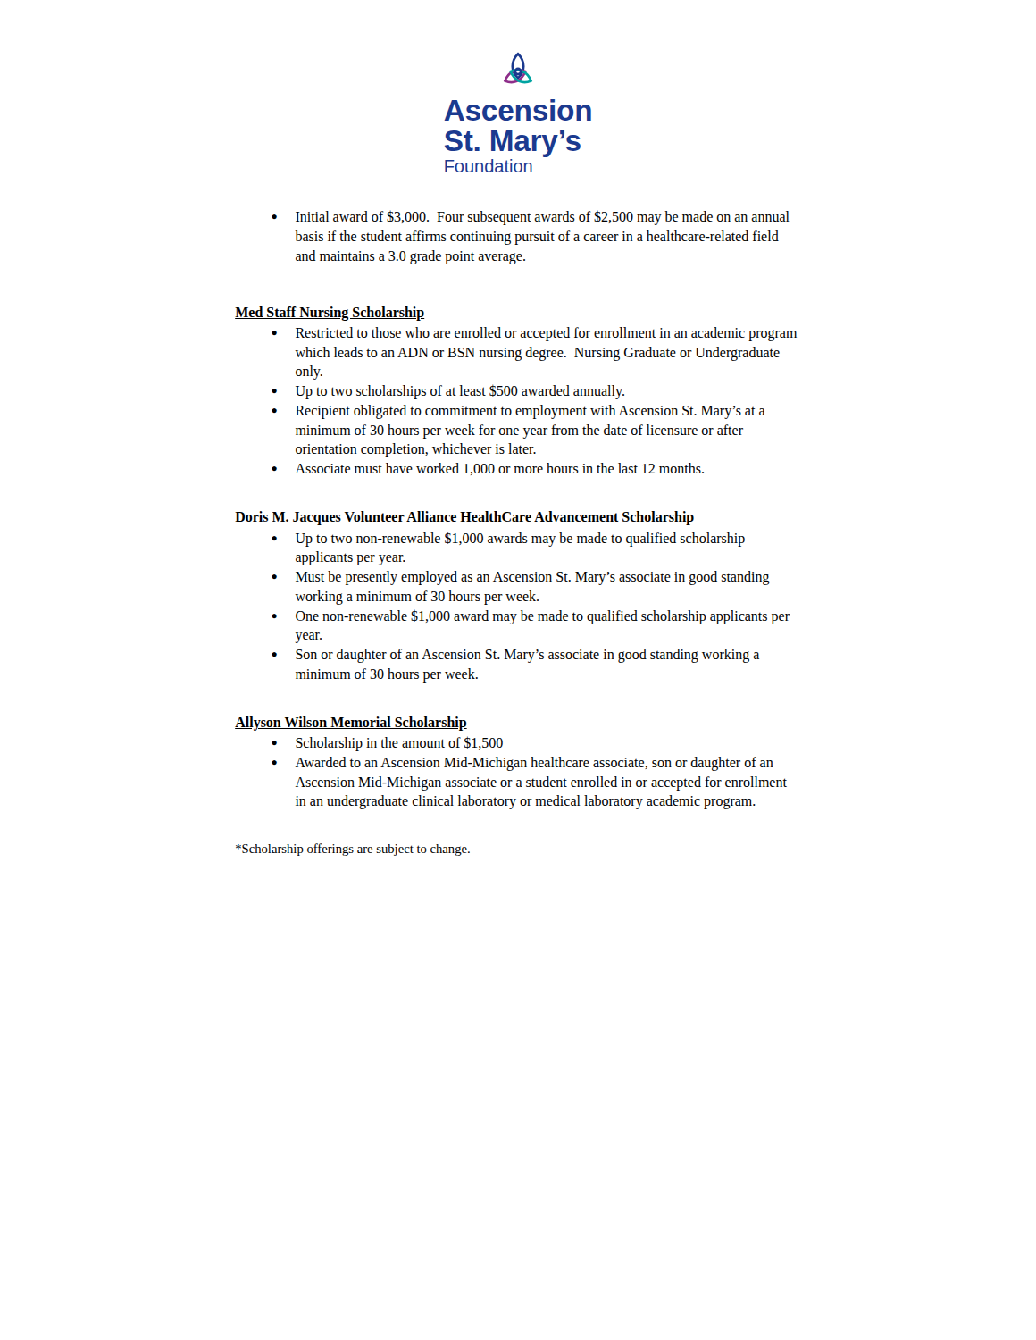Ascension St. Mary’s Foundation
Initial award of $3,000. Four subsequent awards of $2,500 may be made on an annual basis if the student affirms continuing pursuit of a career in a healthcare-related field and maintains a 3.0 grade point average.
Med Staff Nursing Scholarship
Restricted to those who are enrolled or accepted for enrollment in an academic program which leads to an ADN or BSN nursing degree. Nursing Graduate or Undergraduate only.
Up to two scholarships of at least $500 awarded annually.
Recipient obligated to commitment to employment with Ascension St. Mary’s at a minimum of 30 hours per week for one year from the date of licensure or after orientation completion, whichever is later.
Associate must have worked 1,000 or more hours in the last 12 months.
Doris M. Jacques Volunteer Alliance HealthCare Advancement Scholarship
Up to two non-renewable $1,000 awards may be made to qualified scholarship applicants per year.
Must be presently employed as an Ascension St. Mary’s associate in good standing working a minimum of 30 hours per week.
One non-renewable $1,000 award may be made to qualified scholarship applicants per year.
Son or daughter of an Ascension St. Mary’s associate in good standing working a minimum of 30 hours per week.
Allyson Wilson Memorial Scholarship
Scholarship in the amount of $1,500
Awarded to an Ascension Mid-Michigan healthcare associate, son or daughter of an Ascension Mid-Michigan associate or a student enrolled in or accepted for enrollment in an undergraduate clinical laboratory or medical laboratory academic program.
*Scholarship offerings are subject to change.